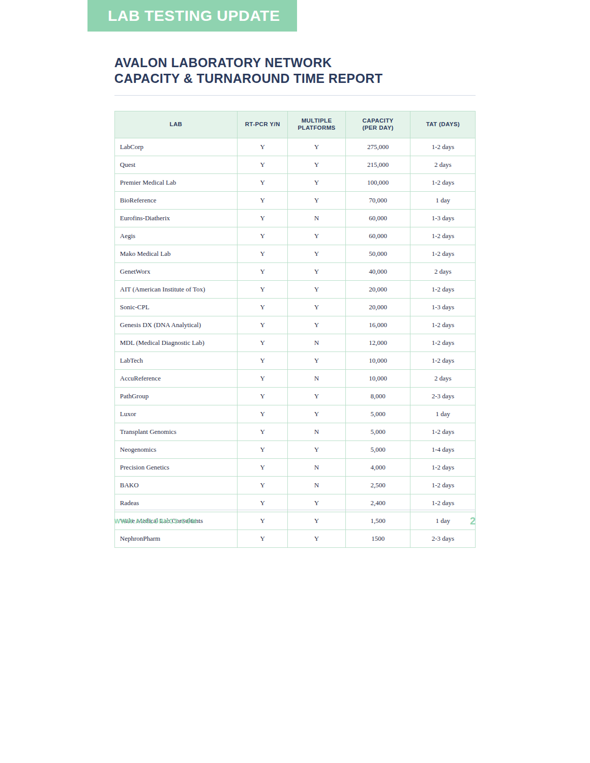Lab Testing Update
Avalon Laboratory Network
Capacity & Turnaround Time Report
| Lab | RT-PCR Y/N | Multiple Platforms | Capacity (per day) | TAT (days) |
| --- | --- | --- | --- | --- |
| LabCorp | Y | Y | 275,000 | 1-2 days |
| Quest | Y | Y | 215,000 | 2 days |
| Premier Medical Lab | Y | Y | 100,000 | 1-2 days |
| BioReference | Y | Y | 70,000 | 1 day |
| Eurofins-Diatherix | Y | N | 60,000 | 1-3 days |
| Aegis | Y | Y | 60,000 | 1-2 days |
| Mako Medical Lab | Y | Y | 50,000 | 1-2 days |
| GenetWorx | Y | Y | 40,000 | 2 days |
| AIT (American Institute of Tox) | Y | Y | 20,000 | 1-2 days |
| Sonic-CPL | Y | Y | 20,000 | 1-3 days |
| Genesis DX (DNA Analytical) | Y | Y | 16,000 | 1-2 days |
| MDL (Medical Diagnostic Lab) | Y | N | 12,000 | 1-2 days |
| LabTech | Y | Y | 10,000 | 1-2 days |
| AccuReference | Y | N | 10,000 | 2 days |
| PathGroup | Y | Y | 8,000 | 2-3 days |
| Luxor | Y | Y | 5,000 | 1 day |
| Transplant Genomics | Y | N | 5,000 | 1-2 days |
| Neogenomics | Y | Y | 5,000 | 1-4 days |
| Precision Genetics | Y | N | 4,000 | 1-2 days |
| BAKO | Y | N | 2,500 | 1-2 days |
| Radeas | Y | Y | 2,400 | 1-2 days |
| Wake Medical Lab Consultants | Y | Y | 1,500 | 1 day |
| NephronPharm | Y | Y | 1500 | 2-3 days |
WWW.AVALONHCS.COM
2